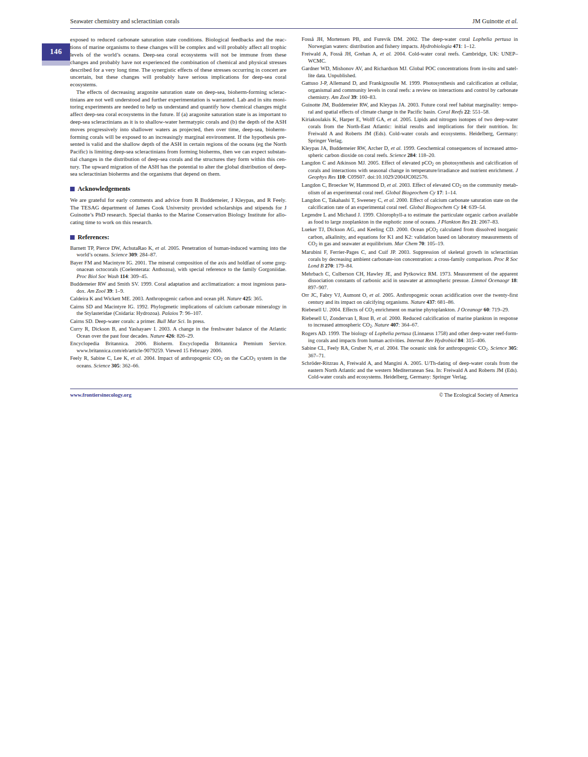Seawater chemistry and scleractinian corals
JM Guinotte et al.
146
exposed to reduced carbonate saturation state conditions. Biological feedbacks and the reactions of marine organisms to these changes will be complex and will probably affect all trophic levels of the world’s oceans. Deep-sea coral ecosystems will not be immune from these changes and probably have not experienced the combination of chemical and physical stresses described for a very long time. The synergistic effects of these stresses occurring in concert are uncertain, but these changes will probably have serious implications for deep-sea coral ecosystems.
The effects of decreasing aragonite saturation state on deep-sea, bioherm-forming scleractinians are not well understood and further experimentation is warranted. Lab and in situ monitoring experiments are needed to help us understand and quantify how chemical changes might affect deep-sea coral ecosystems in the future. If (a) aragonite saturation state is as important to deep-sea scleractinians as it is to shallow-water hermatypic corals and (b) the depth of the ASH moves progressively into shallower waters as projected, then over time, deep-sea, bioherm-forming corals will be exposed to an increasingly marginal environment. If the hypothesis presented is valid and the shallow depth of the ASH in certain regions of the oceans (eg the North Pacific) is limiting deep-sea scleractinians from forming bioherms, then we can expect substantial changes in the distribution of deep-sea corals and the structures they form within this century. The upward migration of the ASH has the potential to alter the global distribution of deep-sea scleractinian bioherms and the organisms that depend on them.
Acknowledgements
We are grateful for early comments and advice from R Buddemeier, J Kleypas, and R Feely. The TESAG department of James Cook University provided scholarships and stipends for J Guinotte’s PhD research. Special thanks to the Marine Conservation Biology Institute for allocating time to work on this research.
References:
Barnett TP, Pierce DW, AchutaRao K, et al. 2005. Penetration of human-induced warming into the world’s oceans. Science 309: 284–87.
Bayer FM and Macintyre IG. 2001. The mineral composition of the axis and holdfast of some gorgonacean octocorals (Coelenterata: Anthozoa), with special reference to the family Gorgoniidae. Proc Biol Soc Wash 114: 309–45.
Buddemeier RW and Smith SV. 1999. Coral adaptation and acclimatization: a most ingenious paradox. Am Zool 39: 1–9.
Caldeira K and Wickett ME. 2003. Anthropogenic carbon and ocean pH. Nature 425: 365.
Cairns SD and Macintyre IG. 1992. Phylogenetic implications of calcium carbonate mineralogy in the Stylasteridae (Cnidaria: Hydrozoa). Palaios 7: 96–107.
Cairns SD. Deep-water corals: a primer. Bull Mar Sci. In press.
Curry R, Dickson B, and Yashayaev I. 2003. A change in the freshwater balance of the Atlantic Ocean over the past four decades. Nature 426: 826–29.
Encyclopedia Britannica. 2006. Bioherm. Encyclopedia Britannica Premium Service. www.britannica.com/eb/article-9079259. Viewed 15 February 2006.
Feely R, Sabine C, Lee K, et al. 2004. Impact of anthropogenic CO2 on the CaCO3 system in the oceans. Science 305: 362–66.
Fosså JH, Mortensen PB, and Furevik DM. 2002. The deep-water coral Lophelia pertusa in Norwegian waters: distribution and fishery impacts. Hydrobiologia 471: 1–12.
Freiwald A, Fosså JH, Grehan A, et al. 2004. Cold-water coral reefs. Cambridge, UK: UNEP–WCMC.
Gardner WD, Mishonov AV, and Richardson MJ. Global POC concentrations from in-situ and satellite data. Unpublished.
Gattuso J-P, Allemand D, and Frankignoulle M. 1999. Photosynthesis and calcification at cellular, organismal and community levels in coral reefs: a review on interactions and control by carbonate chemistry. Am Zool 39: 160–83.
Guinotte JM, Buddemeier RW, and Kleypas JA. 2003. Future coral reef habitat marginality: temporal and spatial effects of climate change in the Pacific basin. Coral Reefs 22: 551–58.
Kiriakoulakis K, Harper E, Wolff GA, et al. 2005. Lipids and nitrogen isotopes of two deep-water corals from the North-East Atlantic: initial results and implications for their nutrition. In: Freiwald A and Roberts JM (Eds). Cold-water corals and ecosystems. Heidelberg, Germany: Springer Verlag.
Kleypas JA, Buddemeier RW, Archer D, et al. 1999. Geochemical consequences of increased atmospheric carbon dioxide on coral reefs. Science 284: 118–20.
Langdon C and Atkinson MJ. 2005. Effect of elevated pCO2 on photosynthesis and calcification of corals and interactions with seasonal change in temperature/irradiance and nutrient enrichment. J Geophys Res 110: C09S07. doi:10.1029/2004JC002576.
Langdon C, Broecker W, Hammond D, et al. 2003. Effect of elevated CO2 on the community metabolism of an experimental coral reef. Global Biogeochem Cy 17: 1–14.
Langdon C, Takahashi T, Sweeney C, et al. 2000. Effect of calcium carbonate saturation state on the calcification rate of an experimental coral reef. Global Biogeochem Cy 14: 639–54.
Legendre L and Michaud J. 1999. Chlorophyll-a to estimate the particulate organic carbon available as food to large zooplankton in the euphotic zone of oceans. J Plankton Res 21: 2067–83.
Lueker TJ, Dickson AG, and Keeling CD. 2000. Ocean pCO2 calculated from dissolved inorganic carbon, alkalinity, and equations for K1 and K2: validation based on laboratory measurements of CO2 in gas and seawater at equilibrium. Mar Chem 70: 105–19.
Marubini F, Ferrier-Pages C, and Cuif JP. 2003. Suppression of skeletal growth in scleractinian corals by decreasing ambient carbonate-ion concentration: a cross-family comparison. Proc R Soc Lond B 270: 179–84.
Mehrbach C, Culberson CH, Hawley JE, and Pytkowicz RM. 1973. Measurement of the apparent dissociation constants of carbonic acid in seawater at atmospheric pressue. Limnol Ocenaogr 18: 897–907.
Orr JC, Fabry VJ, Aumont O, et al. 2005. Anthropogenic ocean acidification over the twenty-first century and its impact on calcifying organisms. Nature 437: 681–86.
Riebesell U. 2004. Effects of CO2 enrichment on marine phytoplankton. J Oceanogr 60: 719–29.
Riebesell U, Zondervan I, Rost B, et al. 2000. Reduced calcification of marine plankton in response to increased atmospheric CO2. Nature 407: 364–67.
Rogers AD. 1999. The biology of Lophelia pertusa (Linnaeus 1758) and other deep-water reef-forming corals and impacts from human activities. Internat Rev Hydrobiol 84: 315–406.
Sabine CL, Feely RA, Gruber N, et al. 2004. The oceanic sink for anthropogenic CO2. Science 305: 367–71.
Schröder-Ritzrau A, Freiwald A, and Mangini A. 2005. U/Th-dating of deep-water corals from the eastern North Atlantic and the western Mediterranean Sea. In: Freiwald A and Roberts JM (Eds). Cold-water corals and ecosystems. Heidelberg, Germany: Springer Verlag.
www.frontiersinecology.org
© The Ecological Society of America